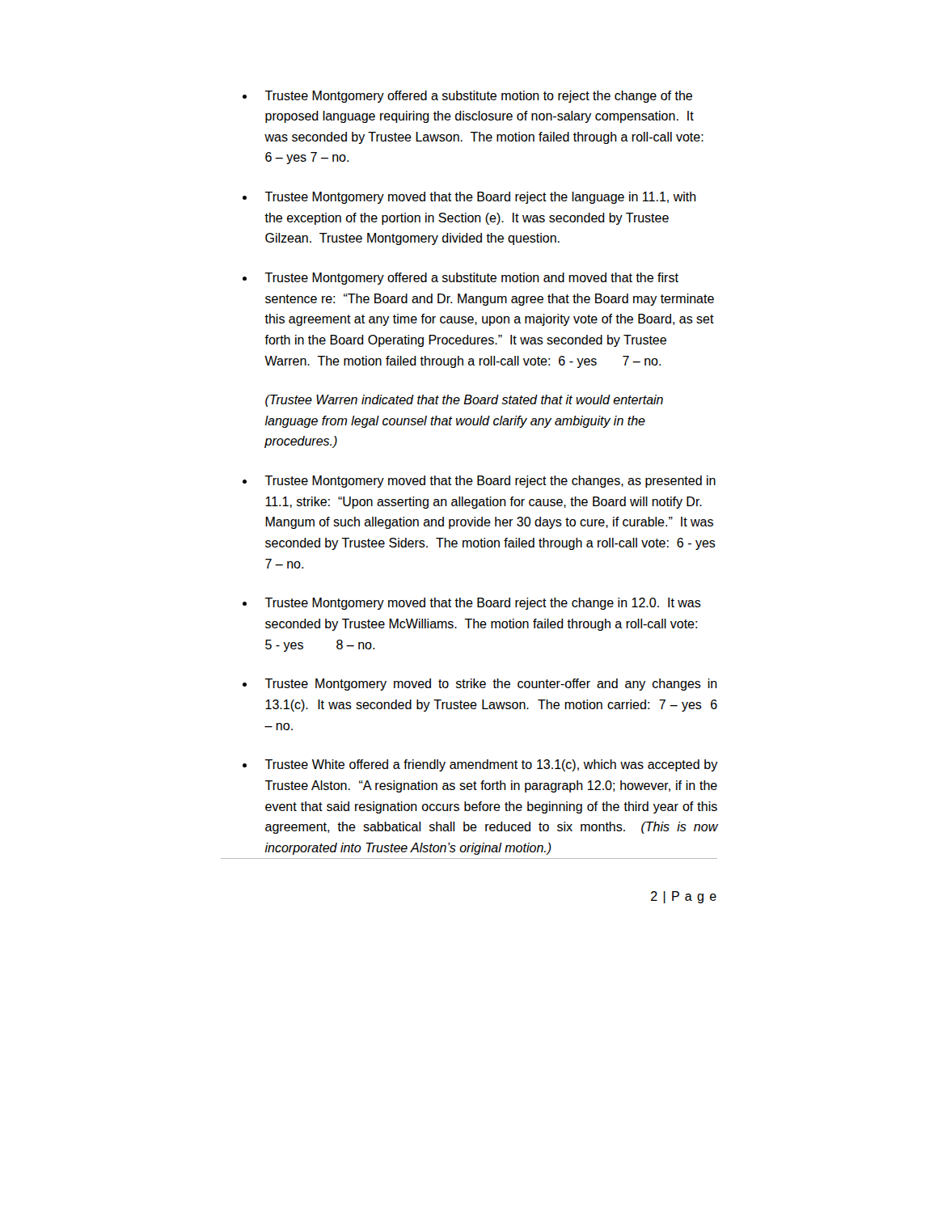Trustee Montgomery offered a substitute motion to reject the change of the proposed language requiring the disclosure of non-salary compensation. It was seconded by Trustee Lawson. The motion failed through a roll-call vote: 6 – yes 7 – no.
Trustee Montgomery moved that the Board reject the language in 11.1, with the exception of the portion in Section (e). It was seconded by Trustee Gilzean. Trustee Montgomery divided the question.
Trustee Montgomery offered a substitute motion and moved that the first sentence re: “The Board and Dr. Mangum agree that the Board may terminate this agreement at any time for cause, upon a majority vote of the Board, as set forth in the Board Operating Procedures.” It was seconded by Trustee Warren. The motion failed through a roll-call vote: 6 - yes 7 – no.
(Trustee Warren indicated that the Board stated that it would entertain language from legal counsel that would clarify any ambiguity in the procedures.)
Trustee Montgomery moved that the Board reject the changes, as presented in 11.1, strike: “Upon asserting an allegation for cause, the Board will notify Dr. Mangum of such allegation and provide her 30 days to cure, if curable.” It was seconded by Trustee Siders. The motion failed through a roll-call vote: 6 - yes 7 – no.
Trustee Montgomery moved that the Board reject the change in 12.0. It was seconded by Trustee McWilliams. The motion failed through a roll-call vote:
5 - yes 8 – no.
Trustee Montgomery moved to strike the counter-offer and any changes in 13.1(c). It was seconded by Trustee Lawson. The motion carried: 7 – yes 6 – no.
Trustee White offered a friendly amendment to 13.1(c), which was accepted by Trustee Alston. “A resignation as set forth in paragraph 12.0; however, if in the event that said resignation occurs before the beginning of the third year of this agreement, the sabbatical shall be reduced to six months. (This is now incorporated into Trustee Alston’s original motion.)
2 | P a g e